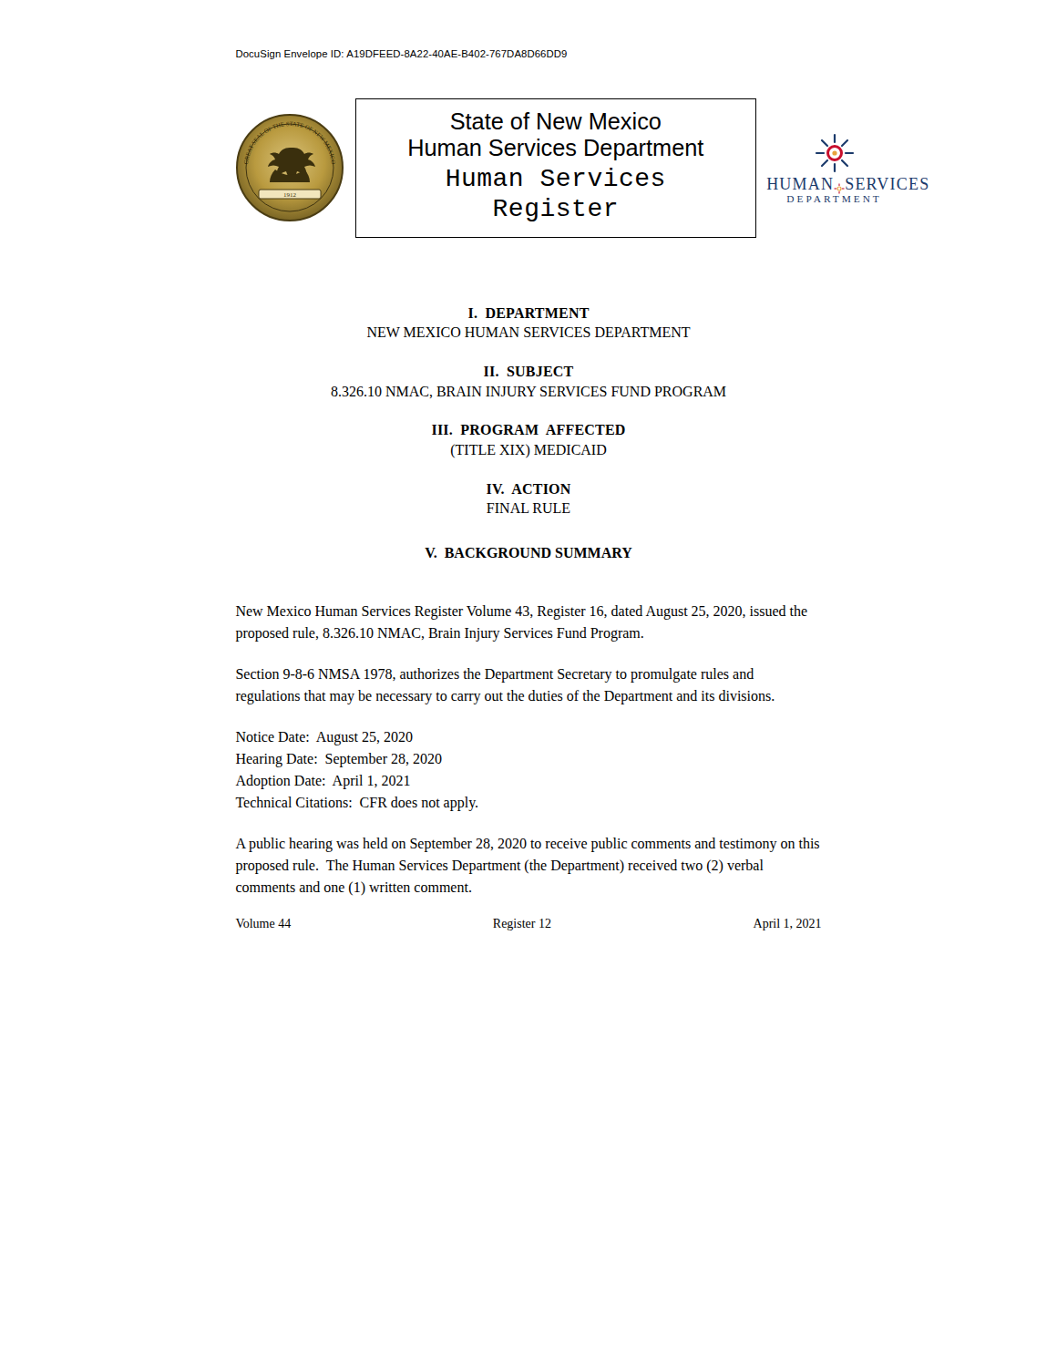DocuSign Envelope ID: A19DFEED-8A22-40AE-B402-767DA8D66DD9
1912 GREAT SEAL OF THE STATE OF NEW MEXICO
State of New Mexico
Human Services Department
Human Services Register
HUMAN SERVICES
DEPARTMENT
I. DEPARTMENT
NEW MEXICO HUMAN SERVICES DEPARTMENT
II. SUBJECT
8.326.10 NMAC, BRAIN INJURY SERVICES FUND PROGRAM
III. PROGRAM AFFECTED
(TITLE XIX) MEDICAID
IV. ACTION
FINAL RULE
V. BACKGROUND SUMMARY
New Mexico Human Services Register Volume 43, Register 16, dated August 25, 2020, issued the proposed rule, 8.326.10 NMAC, Brain Injury Services Fund Program.
Section 9-8-6 NMSA 1978, authorizes the Department Secretary to promulgate rules and regulations that may be necessary to carry out the duties of the Department and its divisions.
Notice Date: August 25, 2020
Hearing Date: September 28, 2020
Adoption Date: April 1, 2021
Technical Citations: CFR does not apply.
A public hearing was held on September 28, 2020 to receive public comments and testimony on this proposed rule. The Human Services Department (the Department) received two (2) verbal comments and one (1) written comment.
Volume 44
Register 12
April 1, 2021